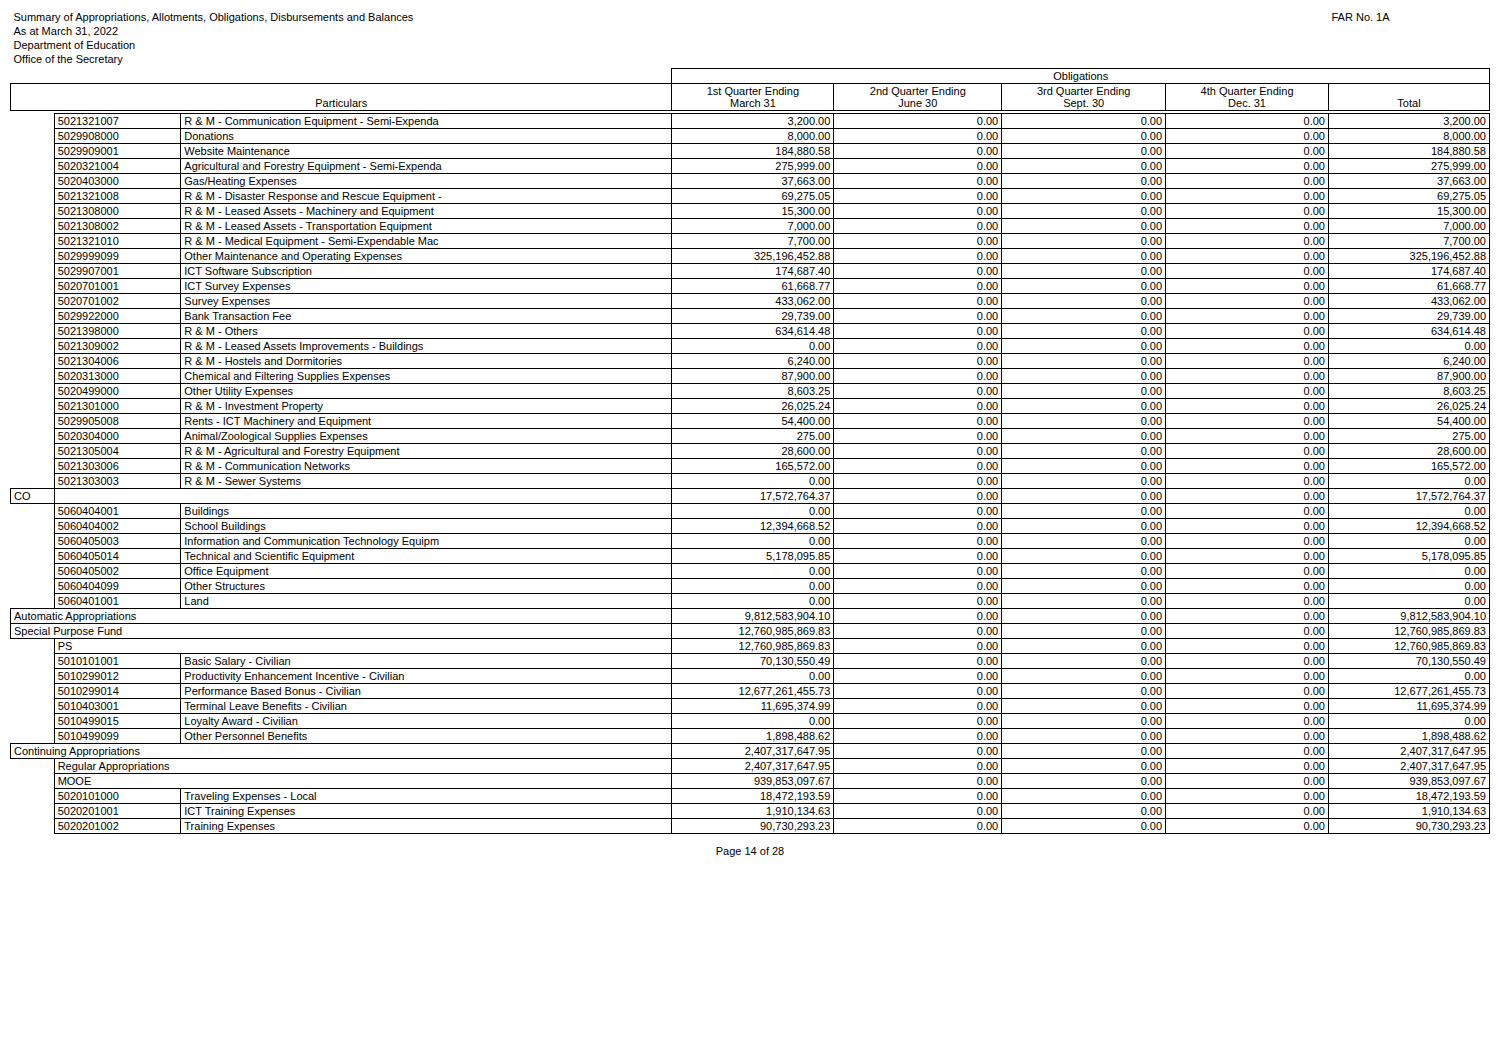| Summary of Appropriations, Allotments, Obligations, Disbursements and Balances | | | | | FAR No. 1A |
| As at March 31, 2022 | | | | | |
| Department of Education | | | | | |
| Office of the Secretary | | | | | |
| | | | Obligations |
| Particulars | 1st Quarter Ending March 31 | 2nd Quarter Ending June 30 | 3rd Quarter Ending Sept. 30 | 4th Quarter Ending Dec. 31 | Total |
| | 5021321007 | R & M - Communication Equipment - Semi-Expenda | 3,200.00 | 0.00 | 0.00 | 0.00 | 3,200.00 |
| | 5029908000 | Donations | 8,000.00 | 0.00 | 0.00 | 0.00 | 8,000.00 |
| | 5029909001 | Website Maintenance | 184,880.58 | 0.00 | 0.00 | 0.00 | 184,880.58 |
| | 5020321004 | Agricultural and Forestry Equipment - Semi-Expenda | 275,999.00 | 0.00 | 0.00 | 0.00 | 275,999.00 |
| | 5020403000 | Gas/Heating Expenses | 37,663.00 | 0.00 | 0.00 | 0.00 | 37,663.00 |
| | 5021321008 | R & M - Disaster Response and Rescue Equipment - | 69,275.05 | 0.00 | 0.00 | 0.00 | 69,275.05 |
| | 5021308000 | R & M - Leased Assets - Machinery and Equipment | 15,300.00 | 0.00 | 0.00 | 0.00 | 15,300.00 |
| | 5021308002 | R & M - Leased Assets - Transportation Equipment | 7,000.00 | 0.00 | 0.00 | 0.00 | 7,000.00 |
| | 5021321010 | R & M - Medical Equipment - Semi-Expendable Mac | 7,700.00 | 0.00 | 0.00 | 0.00 | 7,700.00 |
| | 5029999099 | Other Maintenance and Operating Expenses | 325,196,452.88 | 0.00 | 0.00 | 0.00 | 325,196,452.88 |
| | 5029907001 | ICT Software Subscription | 174,687.40 | 0.00 | 0.00 | 0.00 | 174,687.40 |
| | 5020701001 | ICT Survey Expenses | 61,668.77 | 0.00 | 0.00 | 0.00 | 61,668.77 |
| | 5020701002 | Survey Expenses | 433,062.00 | 0.00 | 0.00 | 0.00 | 433,062.00 |
| | 5029922000 | Bank Transaction Fee | 29,739.00 | 0.00 | 0.00 | 0.00 | 29,739.00 |
| | 5021398000 | R & M - Others | 634,614.48 | 0.00 | 0.00 | 0.00 | 634,614.48 |
| | 5021309002 | R & M - Leased Assets Improvements - Buildings | 0.00 | 0.00 | 0.00 | 0.00 | 0.00 |
| | 5021304006 | R & M - Hostels and Dormitories | 6,240.00 | 0.00 | 0.00 | 0.00 | 6,240.00 |
| | 5020313000 | Chemical and Filtering Supplies Expenses | 87,900.00 | 0.00 | 0.00 | 0.00 | 87,900.00 |
| | 5020499000 | Other Utility Expenses | 8,603.25 | 0.00 | 0.00 | 0.00 | 8,603.25 |
| | 5021301000 | R & M - Investment Property | 26,025.24 | 0.00 | 0.00 | 0.00 | 26,025.24 |
| | 5029905008 | Rents - ICT Machinery and Equipment | 54,400.00 | 0.00 | 0.00 | 0.00 | 54,400.00 |
| | 5020304000 | Animal/Zoological Supplies Expenses | 275.00 | 0.00 | 0.00 | 0.00 | 275.00 |
| | 5021305004 | R & M - Agricultural and Forestry Equipment | 28,600.00 | 0.00 | 0.00 | 0.00 | 28,600.00 |
| | 5021303006 | R & M - Communication Networks | 165,572.00 | 0.00 | 0.00 | 0.00 | 165,572.00 |
| | 5021303003 | R & M - Sewer Systems | 0.00 | 0.00 | 0.00 | 0.00 | 0.00 |
| CO | | | 17,572,764.37 | 0.00 | 0.00 | 0.00 | 17,572,764.37 |
| | 5060404001 | Buildings | 0.00 | 0.00 | 0.00 | 0.00 | 0.00 |
| | 5060404002 | School Buildings | 12,394,668.52 | 0.00 | 0.00 | 0.00 | 12,394,668.52 |
| | 5060405003 | Information and Communication Technology Equipm | 0.00 | 0.00 | 0.00 | 0.00 | 0.00 |
| | 5060405014 | Technical and Scientific Equipment | 5,178,095.85 | 0.00 | 0.00 | 0.00 | 5,178,095.85 |
| | 5060405002 | Office Equipment | 0.00 | 0.00 | 0.00 | 0.00 | 0.00 |
| | 5060404099 | Other Structures | 0.00 | 0.00 | 0.00 | 0.00 | 0.00 |
| | 5060401001 | Land | 0.00 | 0.00 | 0.00 | 0.00 | 0.00 |
| Automatic Appropriations | 9,812,583,904.10 | 0.00 | 0.00 | 0.00 | 9,812,583,904.10 |
| Special Purpose Fund | 12,760,985,869.83 | 0.00 | 0.00 | 0.00 | 12,760,985,869.83 |
| | PS | 12,760,985,869.83 | 0.00 | 0.00 | 0.00 | 12,760,985,869.83 |
| | 5010101001 | Basic Salary - Civilian | 70,130,550.49 | 0.00 | 0.00 | 0.00 | 70,130,550.49 |
| | 5010299012 | Productivity Enhancement Incentive - Civilian | 0.00 | 0.00 | 0.00 | 0.00 | 0.00 |
| | 5010299014 | Performance Based Bonus - Civilian | 12,677,261,455.73 | 0.00 | 0.00 | 0.00 | 12,677,261,455.73 |
| | 5010403001 | Terminal Leave Benefits - Civilian | 11,695,374.99 | 0.00 | 0.00 | 0.00 | 11,695,374.99 |
| | 5010499015 | Loyalty Award - Civilian | 0.00 | 0.00 | 0.00 | 0.00 | 0.00 |
| | 5010499099 | Other Personnel Benefits | 1,898,488.62 | 0.00 | 0.00 | 0.00 | 1,898,488.62 |
| Continuing Appropriations | 2,407,317,647.95 | 0.00 | 0.00 | 0.00 | 2,407,317,647.95 |
| | Regular Appropriations | 2,407,317,647.95 | 0.00 | 0.00 | 0.00 | 2,407,317,647.95 |
| | MOOE | 939,853,097.67 | 0.00 | 0.00 | 0.00 | 939,853,097.67 |
| | 5020101000 | Traveling Expenses - Local | 18,472,193.59 | 0.00 | 0.00 | 0.00 | 18,472,193.59 |
| | 5020201001 | ICT Training Expenses | 1,910,134.63 | 0.00 | 0.00 | 0.00 | 1,910,134.63 |
| | 5020201002 | Training Expenses | 90,730,293.23 | 0.00 | 0.00 | 0.00 | 90,730,293.23 |
Page 14 of 28